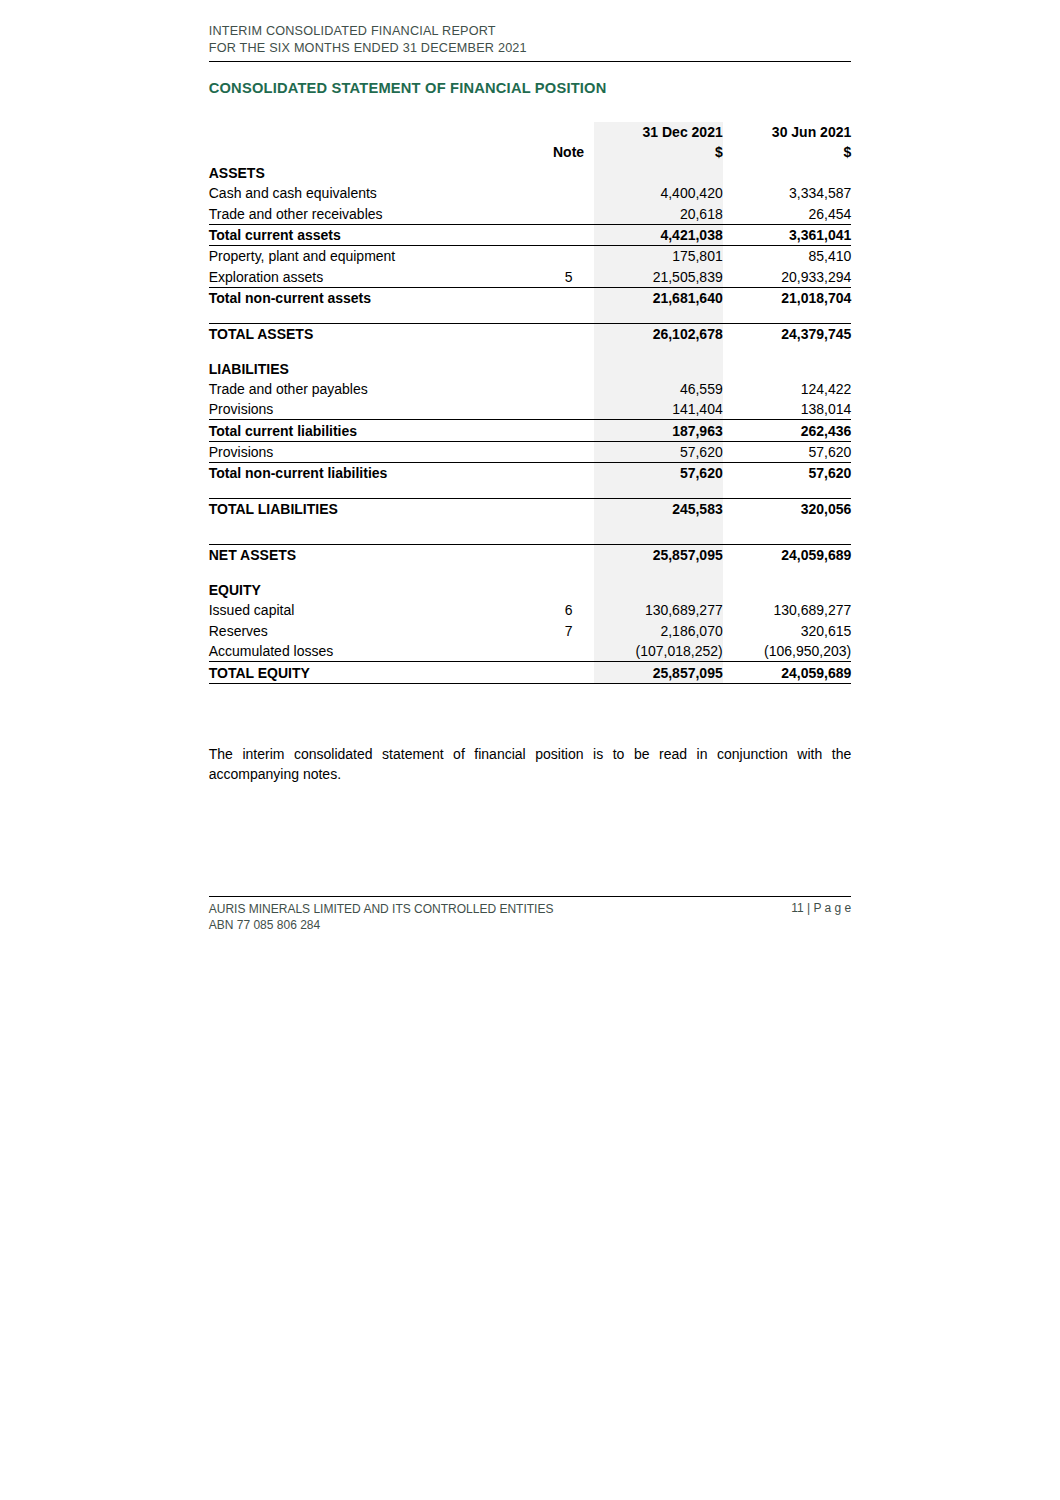INTERIM CONSOLIDATED FINANCIAL REPORT
FOR THE SIX MONTHS ENDED 31 DECEMBER 2021
CONSOLIDATED STATEMENT OF FINANCIAL POSITION
| | | 31 Dec 2021 | 30 Jun 2021 |
| | Note | $ | $ |
| ASSETS | | | |
| Cash and cash equivalents | | 4,400,420 | 3,334,587 |
| Trade and other receivables | | 20,618 | 26,454 |
| Total current assets | | 4,421,038 | 3,361,041 |
| Property, plant and equipment | | 175,801 | 85,410 |
| Exploration assets | 5 | 21,505,839 | 20,933,294 |
| Total non-current assets | | 21,681,640 | 21,018,704 |
| TOTAL ASSETS | | 26,102,678 | 24,379,745 |
| LIABILITIES | | | |
| Trade and other payables | | 46,559 | 124,422 |
| Provisions | | 141,404 | 138,014 |
| Total current liabilities | | 187,963 | 262,436 |
| Provisions | | 57,620 | 57,620 |
| Total non-current liabilities | | 57,620 | 57,620 |
| TOTAL LIABILITIES | | 245,583 | 320,056 |
| NET ASSETS | | 25,857,095 | 24,059,689 |
| EQUITY | | | |
| Issued capital | 6 | 130,689,277 | 130,689,277 |
| Reserves | 7 | 2,186,070 | 320,615 |
| Accumulated losses | | (107,018,252) | (106,950,203) |
| TOTAL EQUITY | | 25,857,095 | 24,059,689 |
The interim consolidated statement of financial position is to be read in conjunction with the accompanying notes.
AURIS MINERALS LIMITED AND ITS CONTROLLED ENTITIES
ABN 77 085 806 284
11 | P a g e